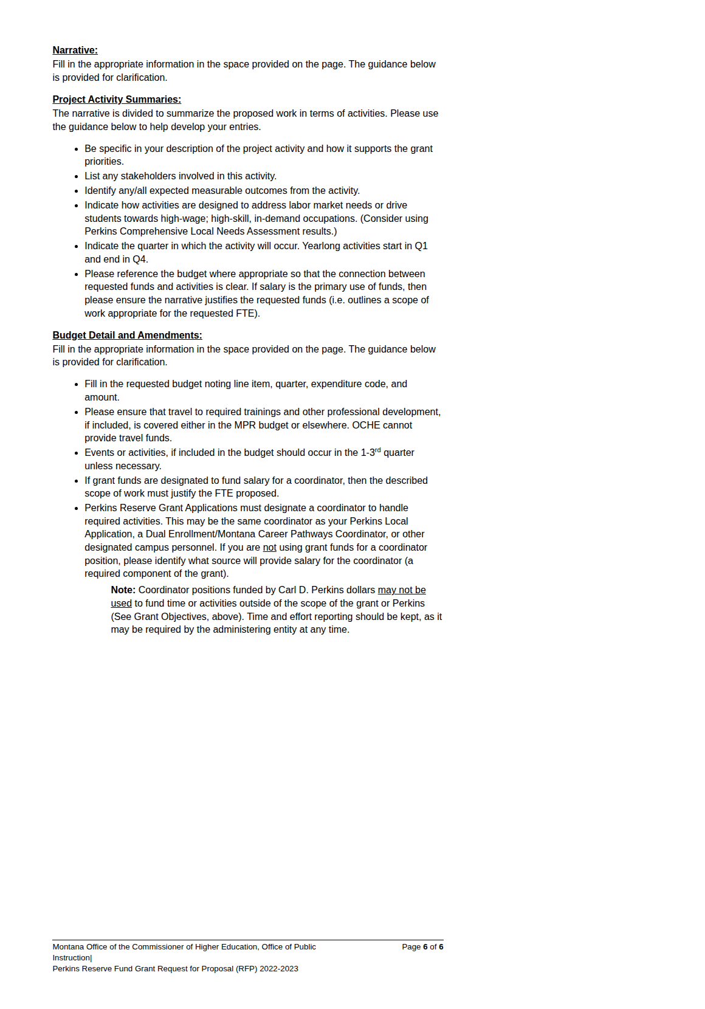Narrative:
Fill in the appropriate information in the space provided on the page. The guidance below is provided for clarification.
Project Activity Summaries:
The narrative is divided to summarize the proposed work in terms of activities. Please use the guidance below to help develop your entries.
Be specific in your description of the project activity and how it supports the grant priorities.
List any stakeholders involved in this activity.
Identify any/all expected measurable outcomes from the activity.
Indicate how activities are designed to address labor market needs or drive students towards high-wage; high-skill, in-demand occupations. (Consider using Perkins Comprehensive Local Needs Assessment results.)
Indicate the quarter in which the activity will occur. Yearlong activities start in Q1 and end in Q4.
Please reference the budget where appropriate so that the connection between requested funds and activities is clear. If salary is the primary use of funds, then please ensure the narrative justifies the requested funds (i.e. outlines a scope of work appropriate for the requested FTE).
Budget Detail and Amendments:
Fill in the appropriate information in the space provided on the page. The guidance below is provided for clarification.
Fill in the requested budget noting line item, quarter, expenditure code, and amount.
Please ensure that travel to required trainings and other professional development, if included, is covered either in the MPR budget or elsewhere. OCHE cannot provide travel funds.
Events or activities, if included in the budget should occur in the 1-3rd quarter unless necessary.
If grant funds are designated to fund salary for a coordinator, then the described scope of work must justify the FTE proposed.
Perkins Reserve Grant Applications must designate a coordinator to handle required activities. This may be the same coordinator as your Perkins Local Application, a Dual Enrollment/Montana Career Pathways Coordinator, or other designated campus personnel. If you are not using grant funds for a coordinator position, please identify what source will provide salary for the coordinator (a required component of the grant).
Note: Coordinator positions funded by Carl D. Perkins dollars may not be used to fund time or activities outside of the scope of the grant or Perkins (See Grant Objectives, above). Time and effort reporting should be kept, as it may be required by the administering entity at any time.
Montana Office of the Commissioner of Higher Education, Office of Public Instruction|
Perkins Reserve Fund Grant Request for Proposal (RFP) 2022-2023
Page 6 of 6